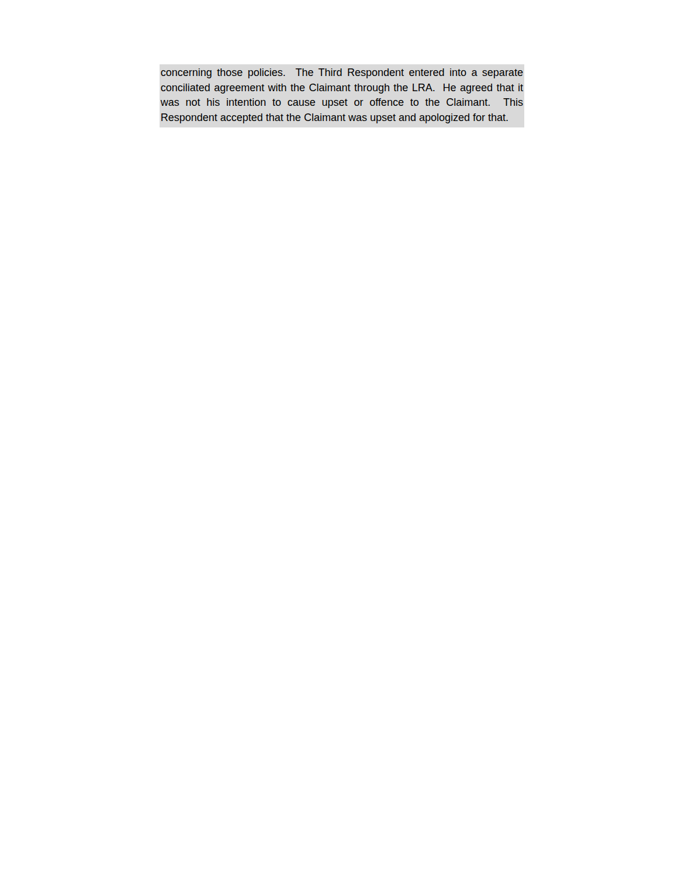concerning those policies. The Third Respondent entered into a separate conciliated agreement with the Claimant through the LRA. He agreed that it was not his intention to cause upset or offence to the Claimant. This Respondent accepted that the Claimant was upset and apologized for that.